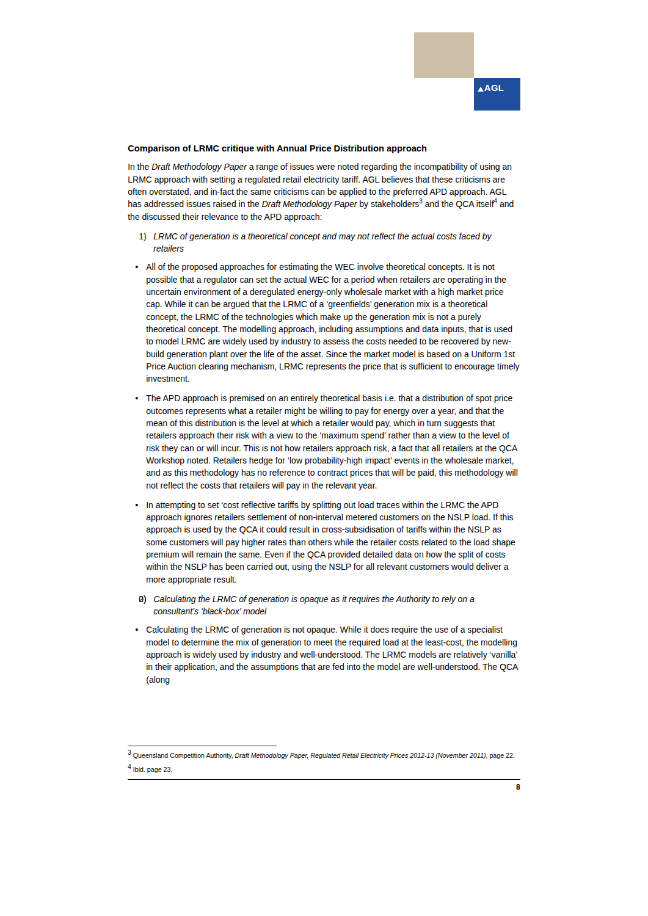AGL
Comparison of LRMC critique with Annual Price Distribution approach
In the Draft Methodology Paper a range of issues were noted regarding the incompatibility of using an LRMC approach with setting a regulated retail electricity tariff. AGL believes that these criticisms are often overstated, and in-fact the same criticisms can be applied to the preferred APD approach. AGL has addressed issues raised in the Draft Methodology Paper by stakeholders3 and the QCA itself4 and the discussed their relevance to the APD approach:
LRMC of generation is a theoretical concept and may not reflect the actual costs faced by retailers
All of the proposed approaches for estimating the WEC involve theoretical concepts. It is not possible that a regulator can set the actual WEC for a period when retailers are operating in the uncertain environment of a deregulated energy-only wholesale market with a high market price cap. While it can be argued that the LRMC of a ‘greenfields’ generation mix is a theoretical concept, the LRMC of the technologies which make up the generation mix is not a purely theoretical concept. The modelling approach, including assumptions and data inputs, that is used to model LRMC are widely used by industry to assess the costs needed to be recovered by new-build generation plant over the life of the asset. Since the market model is based on a Uniform 1st Price Auction clearing mechanism, LRMC represents the price that is sufficient to encourage timely investment.
The APD approach is premised on an entirely theoretical basis i.e. that a distribution of spot price outcomes represents what a retailer might be willing to pay for energy over a year, and that the mean of this distribution is the level at which a retailer would pay, which in turn suggests that retailers approach their risk with a view to the ‘maximum spend’ rather than a view to the level of risk they can or will incur. This is not how retailers approach risk, a fact that all retailers at the QCA Workshop noted. Retailers hedge for ‘low probability-high impact’ events in the wholesale market, and as this methodology has no reference to contract prices that will be paid, this methodology will not reflect the costs that retailers will pay in the relevant year.
In attempting to set ‘cost reflective tariffs by splitting out load traces within the LRMC the APD approach ignores retailers settlement of non-interval metered customers on the NSLP load. If this approach is used by the QCA it could result in cross-subsidisation of tariffs within the NSLP as some customers will pay higher rates than others while the retailer costs related to the load shape premium will remain the same. Even if the QCA provided detailed data on how the split of costs within the NSLP has been carried out, using the NSLP for all relevant customers would deliver a more appropriate result.
2) Calculating the LRMC of generation is opaque as it requires the Authority to rely on a consultant’s ‘black-box’ model
Calculating the LRMC of generation is not opaque. While it does require the use of a specialist model to determine the mix of generation to meet the required load at the least-cost, the modelling approach is widely used by industry and well-understood. The LRMC models are relatively ‘vanilla’ in their application, and the assumptions that are fed into the model are well-understood. The QCA (along
3 Queensland Competition Authority, Draft Methodology Paper, Regulated Retail Electricity Prices 2012-13 (November 2011), page 22.
4 Ibid. page 23.
8